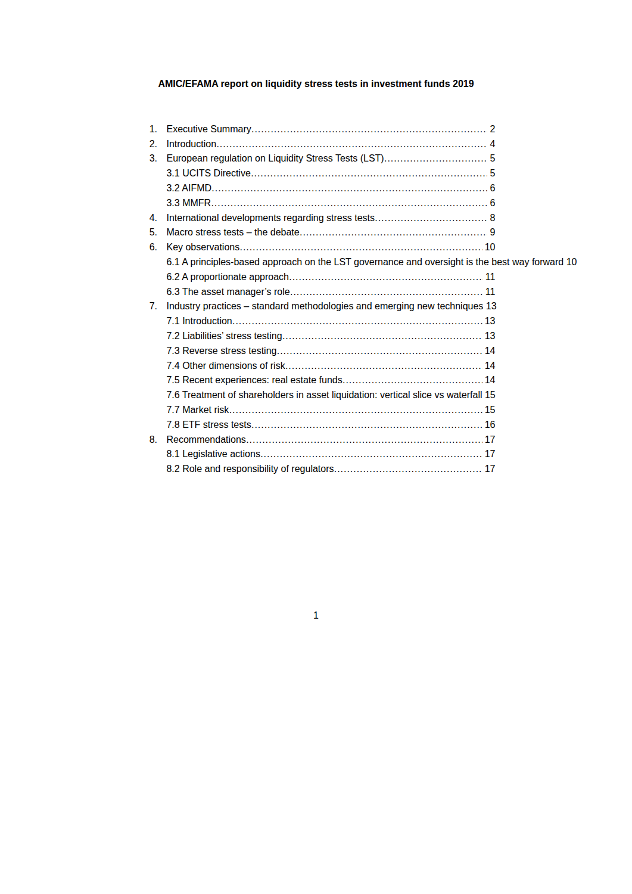AMIC/EFAMA report on liquidity stress tests in investment funds 2019
1. Executive Summary ........................................................................................................... 2
2. Introduction ................................................................................................................. 4
3. European regulation on Liquidity Stress Tests (LST) ....................................................................... 5
3.1 UCITS Directive .............................................................................................................. 5
3.2 AIFMD ......................................................................................................................... 6
3.3 MMFR .......................................................................................................................... 6
4. International developments regarding stress tests ......................................................................... 8
5. Macro stress tests – the debate ................................................................................................. 9
6. Key observations ......................................................................................................... 10
6.1 A principles-based approach on the LST governance and oversight is the best way forward ... 10
6.2 A proportionate approach ............................................................................................. 11
6.3 The asset manager’s role .............................................................................................. 11
7. Industry practices – standard methodologies and emerging new techniques ............................ 13
7.1 Introduction ................................................................................................................. 13
7.2 Liabilities’ stress testing ............................................................................................... 13
7.3 Reverse stress testing ..................................................................................................... 14
7.4 Other dimensions of risk .............................................................................................. 14
7.5 Recent experiences: real estate funds ..................................................................................... 14
7.6 Treatment of shareholders in asset liquidation: vertical slice vs waterfall ............................... 15
7.7 Market risk ................................................................................................................... 15
7.8 ETF stress tests ............................................................................................................. 16
8. Recommendations ..................................................................................................... 17
8.1 Legislative actions ......................................................................................................... 17
8.2 Role and responsibility of regulators ....................................................................................... 17
1